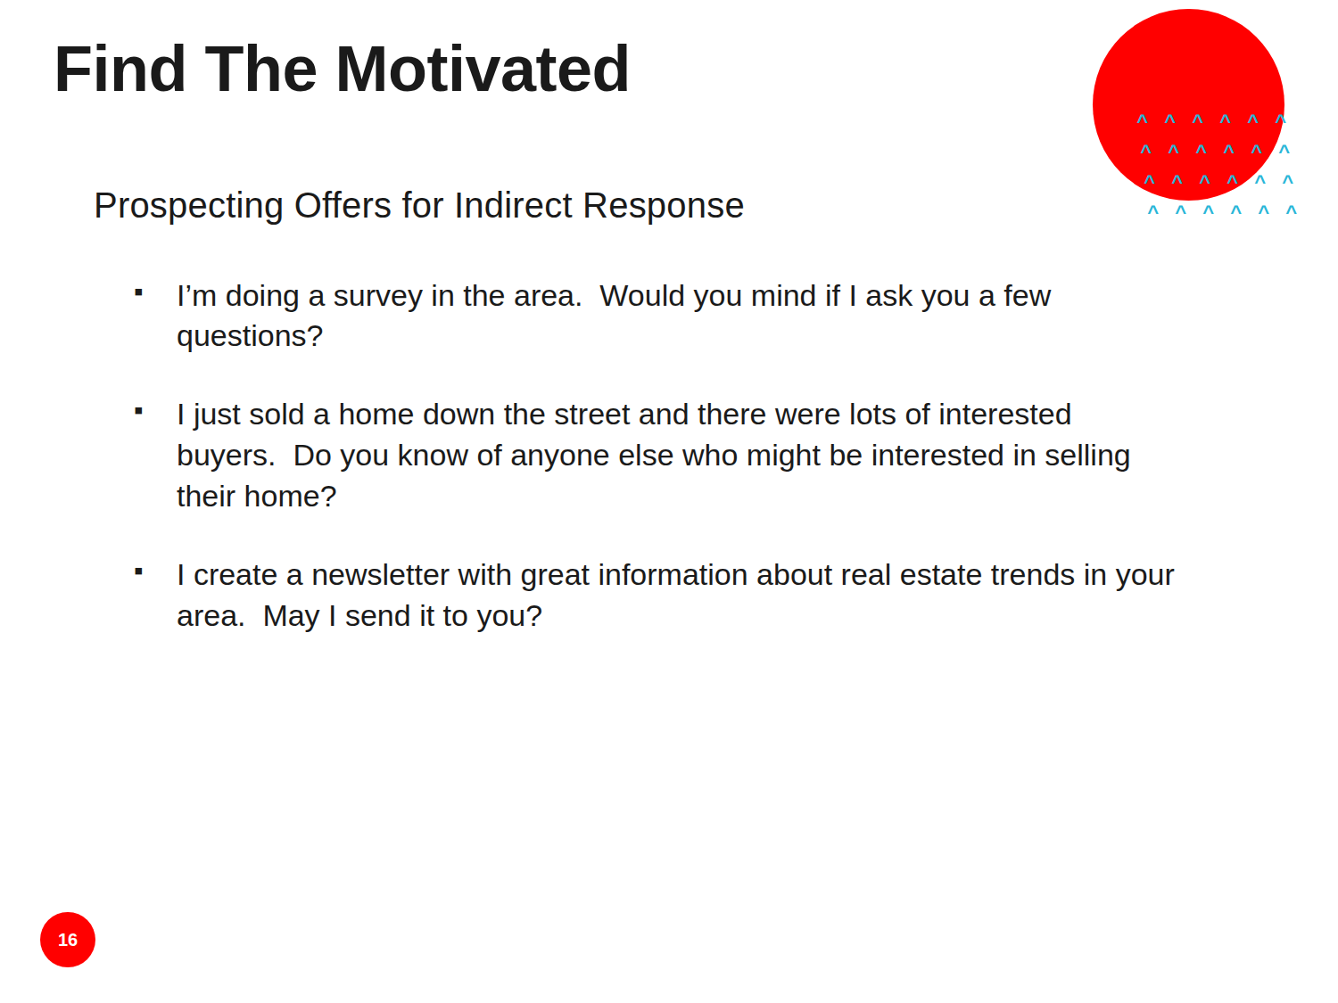^ ^ ^ ^ ^ ^
^ ^ ^ ^ ^ ^
^ ^ ^ ^ ^ ^
^ ^ ^ ^ ^ ^
Find The Motivated
Prospecting Offers for Indirect Response
I’m doing a survey in the area. Would you mind if I ask you a few questions?
I just sold a home down the street and there were lots of interested buyers. Do you know of anyone else who might be interested in selling their home?
I create a newsletter with great information about real estate trends in your area. May I send it to you?
16